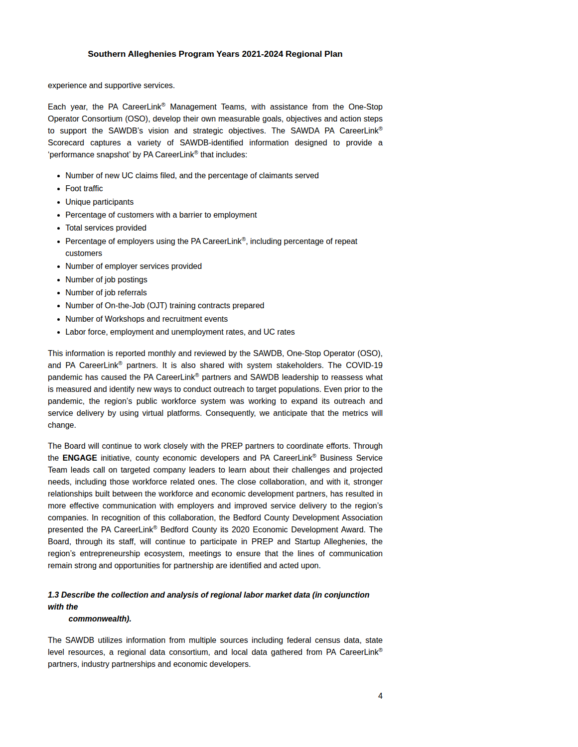Southern Alleghenies Program Years 2021-2024 Regional Plan
experience and supportive services.
Each year, the PA CareerLink® Management Teams, with assistance from the One-Stop Operator Consortium (OSO), develop their own measurable goals, objectives and action steps to support the SAWDB’s vision and strategic objectives. The SAWDA PA CareerLink® Scorecard captures a variety of SAWDB-identified information designed to provide a ‘performance snapshot’ by PA CareerLink® that includes:
Number of new UC claims filed, and the percentage of claimants served
Foot traffic
Unique participants
Percentage of customers with a barrier to employment
Total services provided
Percentage of employers using the PA CareerLink®, including percentage of repeat customers
Number of employer services provided
Number of job postings
Number of job referrals
Number of On-the-Job (OJT) training contracts prepared
Number of Workshops and recruitment events
Labor force, employment and unemployment rates, and UC rates
This information is reported monthly and reviewed by the SAWDB, One-Stop Operator (OSO), and PA CareerLink® partners. It is also shared with system stakeholders. The COVID-19 pandemic has caused the PA CareerLink® partners and SAWDB leadership to reassess what is measured and identify new ways to conduct outreach to target populations. Even prior to the pandemic, the region’s public workforce system was working to expand its outreach and service delivery by using virtual platforms. Consequently, we anticipate that the metrics will change.
The Board will continue to work closely with the PREP partners to coordinate efforts. Through the ENGAGE initiative, county economic developers and PA CareerLink® Business Service Team leads call on targeted company leaders to learn about their challenges and projected needs, including those workforce related ones. The close collaboration, and with it, stronger relationships built between the workforce and economic development partners, has resulted in more effective communication with employers and improved service delivery to the region’s companies. In recognition of this collaboration, the Bedford County Development Association presented the PA CareerLink® Bedford County its 2020 Economic Development Award. The Board, through its staff, will continue to participate in PREP and Startup Alleghenies, the region’s entrepreneurship ecosystem, meetings to ensure that the lines of communication remain strong and opportunities for partnership are identified and acted upon.
1.3 Describe the collection and analysis of regional labor market data (in conjunction with the
commonwealth).
The SAWDB utilizes information from multiple sources including federal census data, state level resources, a regional data consortium, and local data gathered from PA CareerLink® partners, industry partnerships and economic developers.
4